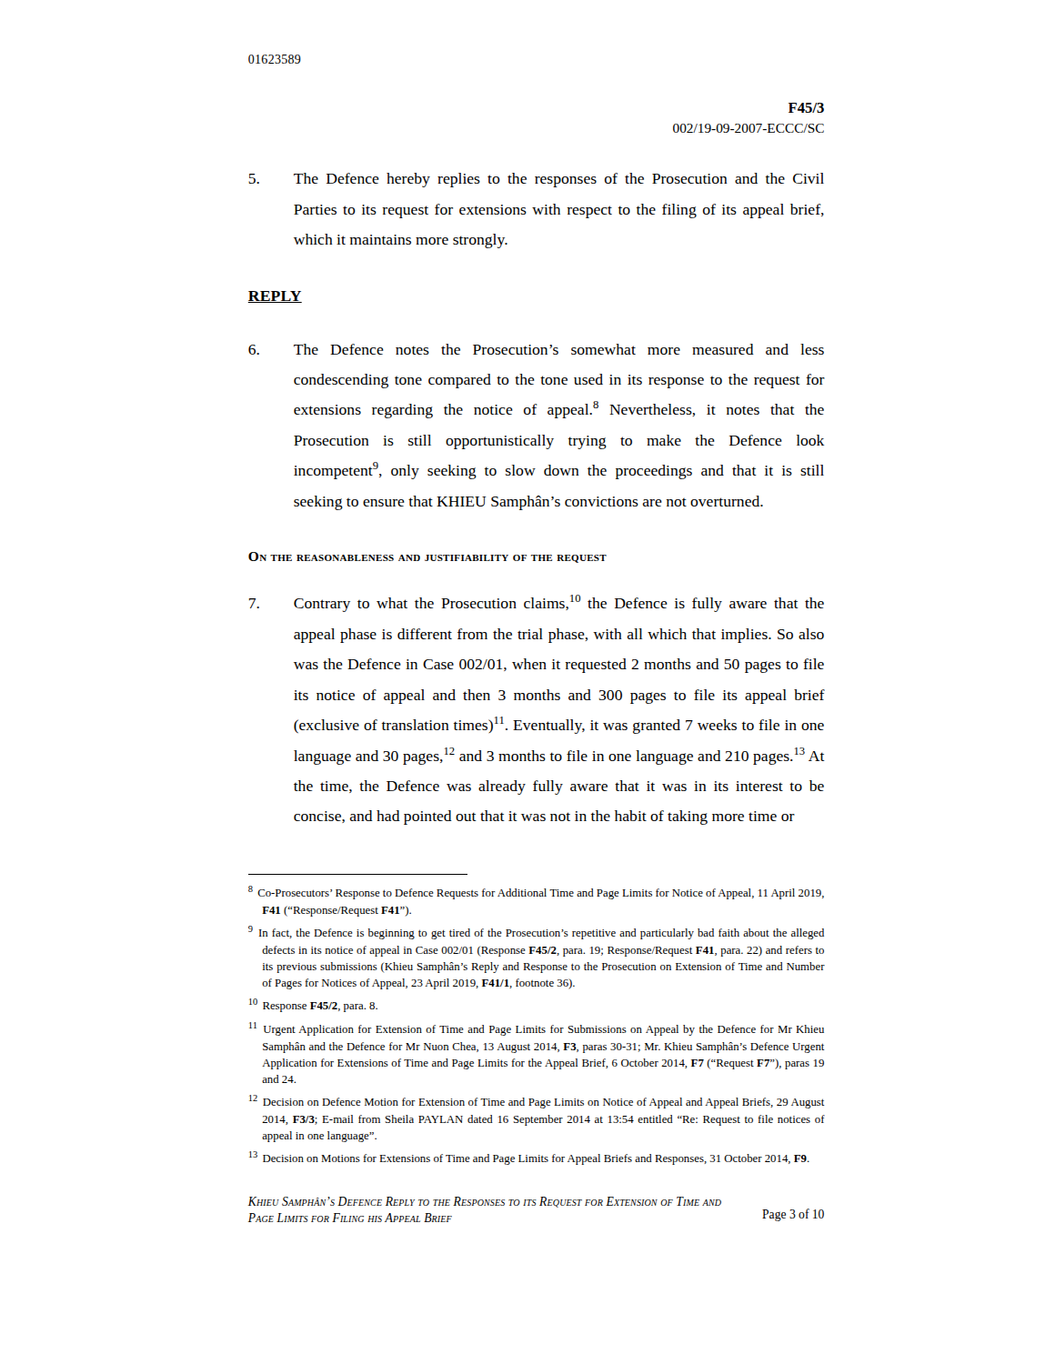01623589
F45/3
002/19-09-2007-ECCC/SC
5.
The Defence hereby replies to the responses of the Prosecution and the Civil Parties to its request for extensions with respect to the filing of its appeal brief, which it maintains more strongly.
REPLY
6.
The Defence notes the Prosecution’s somewhat more measured and less condescending tone compared to the tone used in its response to the request for extensions regarding the notice of appeal.8 Nevertheless, it notes that the Prosecution is still opportunistically trying to make the Defence look incompetent9, only seeking to slow down the proceedings and that it is still seeking to ensure that KHIEU Samphân’s convictions are not overturned.
On the reasonableness and justifiability of the request
7.
Contrary to what the Prosecution claims,10 the Defence is fully aware that the appeal phase is different from the trial phase, with all which that implies. So also was the Defence in Case 002/01, when it requested 2 months and 50 pages to file its notice of appeal and then 3 months and 300 pages to file its appeal brief (exclusive of translation times)11. Eventually, it was granted 7 weeks to file in one language and 30 pages,12 and 3 months to file in one language and 210 pages.13 At the time, the Defence was already fully aware that it was in its interest to be concise, and had pointed out that it was not in the habit of taking more time or
8 Co-Prosecutors’ Response to Defence Requests for Additional Time and Page Limits for Notice of Appeal, 11 April 2019, F41 (“Response/Request F41”).
9 In fact, the Defence is beginning to get tired of the Prosecution’s repetitive and particularly bad faith about the alleged defects in its notice of appeal in Case 002/01 (Response F45/2, para. 19; Response/Request F41, para. 22) and refers to its previous submissions (Khieu Samphân’s Reply and Response to the Prosecution on Extension of Time and Number of Pages for Notices of Appeal, 23 April 2019, F41/1, footnote 36).
10 Response F45/2, para. 8.
11 Urgent Application for Extension of Time and Page Limits for Submissions on Appeal by the Defence for Mr Khieu Samphân and the Defence for Mr Nuon Chea, 13 August 2014, F3, paras 30-31; Mr. Khieu Samphân’s Defence Urgent Application for Extensions of Time and Page Limits for the Appeal Brief, 6 October 2014, F7 (“Request F7”), paras 19 and 24.
12 Decision on Defence Motion for Extension of Time and Page Limits on Notice of Appeal and Appeal Briefs, 29 August 2014, F3/3; E-mail from Sheila PAYLAN dated 16 September 2014 at 13:54 entitled “Re: Request to file notices of appeal in one language”.
13 Decision on Motions for Extensions of Time and Page Limits for Appeal Briefs and Responses, 31 October 2014, F9.
Khieu Samphân’s Defence Reply to the Responses to its Request for Extension of Time and Page Limits for Filing his Appeal Brief
Page 3 of 10